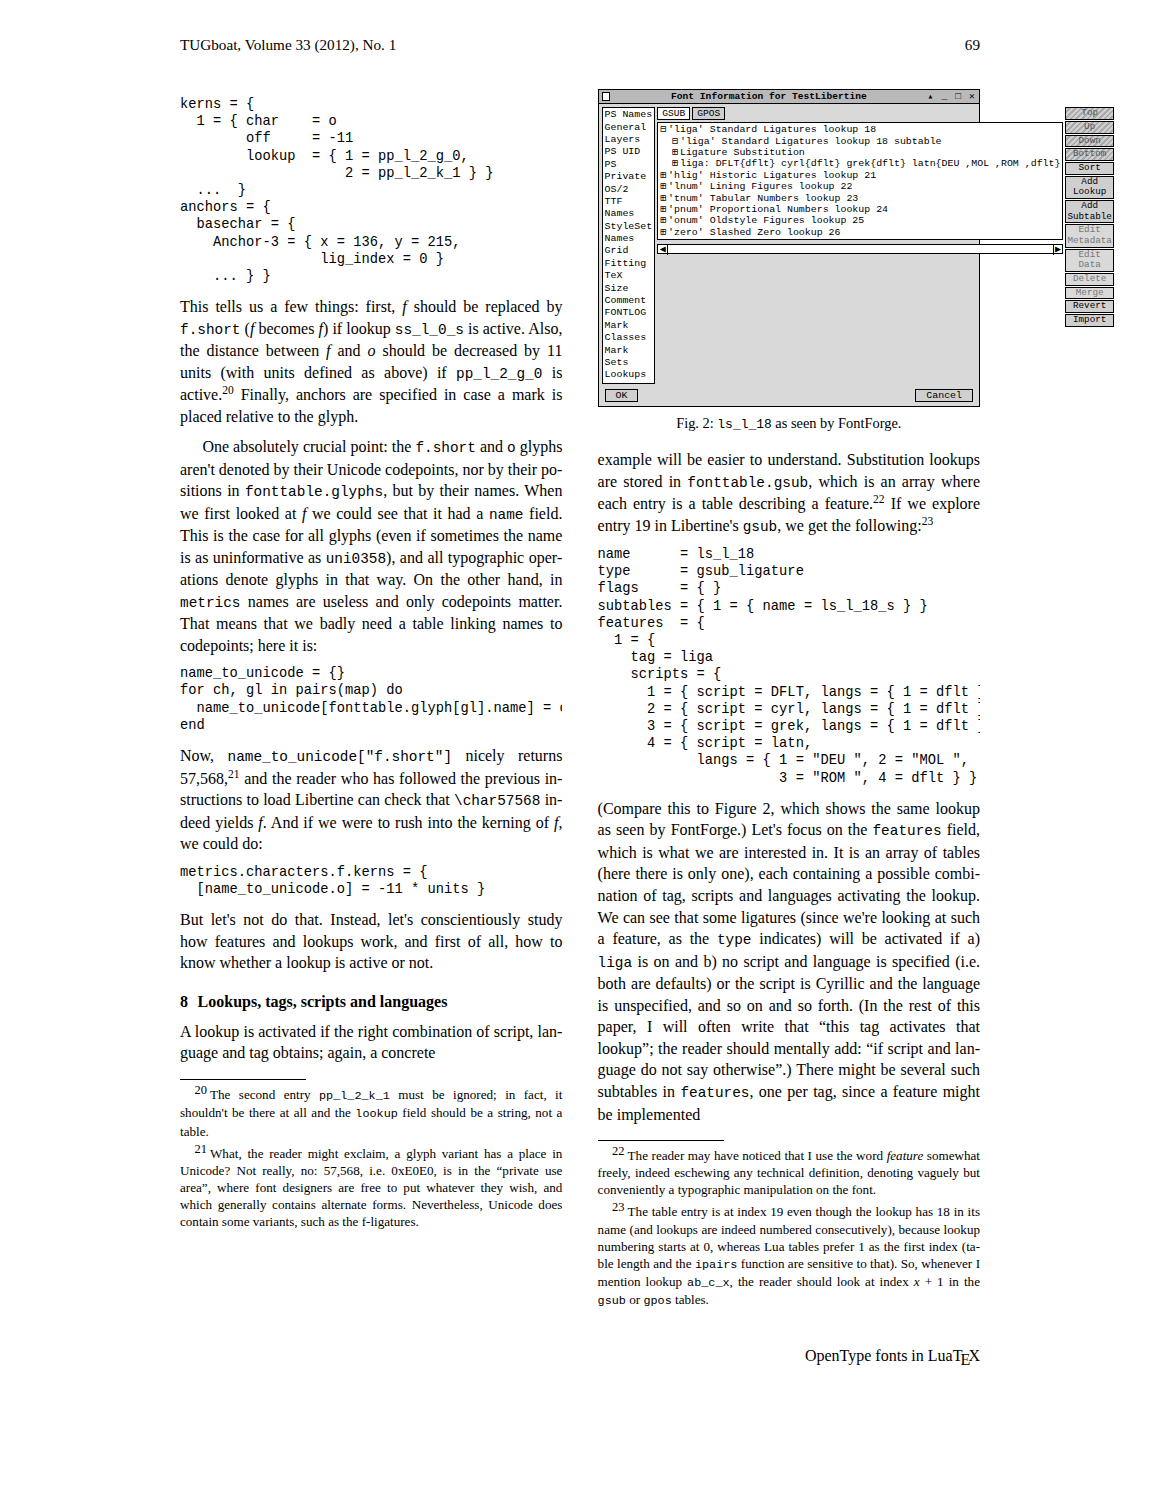TUGboat, Volume 33 (2012), No. 1
69
kerns = {
  1 = { char    = o
        off     = -11
        lookup  = { 1 = pp_l_2_g_0,
                    2 = pp_l_2_k_1 } }
  ...  }
anchors = {
  basechar = {
    Anchor-3 = { x = 136, y = 215,
                 lig_index = 0 }
    ... } }
This tells us a few things: first, f should be replaced by f.short (f becomes f) if lookup ss_l_0_s is active. Also, the distance between f and o should be decreased by 11 units (with units defined as above) if pp_l_2_g_0 is active.20 Finally, anchors are specified in case a mark is placed relative to the glyph.
One absolutely crucial point: the f.short and o glyphs aren't denoted by their Unicode codepoints, nor by their positions in fonttable.glyphs, but by their names. When we first looked at f we could see that it had a name field. This is the case for all glyphs (even if sometimes the name is as uninformative as uni0358), and all typographic operations denote glyphs in that way. On the other hand, in metrics names are useless and only codepoints matter. That means that we badly need a table linking names to codepoints; here it is:
name_to_unicode = {}
for ch, gl in pairs(map) do
  name_to_unicode[fonttable.glyph[gl].name] = ch
end
Now, name_to_unicode["f.short"] nicely returns 57,568,21 and the reader who has followed the previous instructions to load Libertine can check that \char57568 indeed yields f. And if we were to rush into the kerning of f, we could do:
metrics.characters.f.kerns = {
  [name_to_unicode.o] = -11 * units }
But let's not do that. Instead, let's conscientiously study how features and lookups work, and first of all, how to know whether a lookup is active or not.
8 Lookups, tags, scripts and languages
A lookup is activated if the right combination of script, language and tag obtains; again, a concrete
20 The second entry pp_l_2_k_1 must be ignored; in fact, it shouldn't be there at all and the lookup field should be a string, not a table.
21 What, the reader might exclaim, a glyph variant has a place in Unicode? Not really, no: 57,568, i.e. 0xE0E0, is in the “private use area”, where font designers are free to put whatever they wish, and which generally contains alternate forms. Nevertheless, Unicode does contain some variants, such as the f-ligatures.
Font Information for TestLibertine
▴ _ □ ✕
PS Names
General
Layers
PS UID
PS Private
OS/2
TTF Names
StyleSet Names
Grid Fitting
TeX
Size
Comment
FONTLOG
Mark Classes
Mark Sets
Lookups
GSUB
GPOS
⊟'liga' Standard Ligatures lookup 18
⊟'liga' Standard Ligatures lookup 18 subtable
⊞Ligature Substitution
⊞liga: DFLT{dflt} cyrl{dflt} grek{dflt} latn{DEU ,MOL ,ROM ,dflt}
⊞'hlig' Historic Ligatures lookup 21
⊞'lnum' Lining Figures lookup 22
⊞'tnum' Tabular Numbers lookup 23
⊞'pnum' Proportional Numbers lookup 24
⊞'onum' Oldstyle Figures lookup 25
⊞'zero' Slashed Zero lookup 26
◀
▶
Top
Up
Down
Bottom
Sort
Add Lookup
Add Subtable
Edit Metadata
Edit Data
Delete
Merge
Revert
Import
OK
Cancel
Fig. 2: ls_l_18 as seen by FontForge.
example will be easier to understand. Substitution lookups are stored in fonttable.gsub, which is an array where each entry is a table describing a feature.22 If we explore entry 19 in Libertine's gsub, we get the following:23
name      = ls_l_18
type      = gsub_ligature
flags     = { }
subtables = { 1 = { name = ls_l_18_s } }
features  = {
  1 = {
    tag = liga
    scripts = {
      1 = { script = DFLT, langs = { 1 = dflt } }
      2 = { script = cyrl, langs = { 1 = dflt } }
      3 = { script = grek, langs = { 1 = dflt } }
      4 = { script = latn,
            langs = { 1 = "DEU ", 2 = "MOL ",
                      3 = "ROM ", 4 = dflt } } } }
(Compare this to Figure 2, which shows the same lookup as seen by FontForge.) Let's focus on the features field, which is what we are interested in. It is an array of tables (here there is only one), each containing a possible combination of tag, scripts and languages activating the lookup. We can see that some ligatures (since we're looking at such a feature, as the type indicates) will be activated if a) liga is on and b) no script and language is specified (i.e. both are defaults) or the script is Cyrillic and the language is unspecified, and so on and so forth. (In the rest of this paper, I will often write that “this tag activates that lookup”; the reader should mentally add: “if script and language do not say otherwise”.) There might be several such subtables in features, one per tag, since a feature might be implemented
22 The reader may have noticed that I use the word feature somewhat freely, indeed eschewing any technical definition, denoting vaguely but conveniently a typographic manipulation on the font.
23 The table entry is at index 19 even though the lookup has 18 in its name (and lookups are indeed numbered consecutively), because lookup numbering starts at 0, whereas Lua tables prefer 1 as the first index (table length and the ipairs function are sensitive to that). So, whenever I mention lookup ab_c_x, the reader should look at index x + 1 in the gsub or gpos tables.
OpenType fonts in LuaTEX